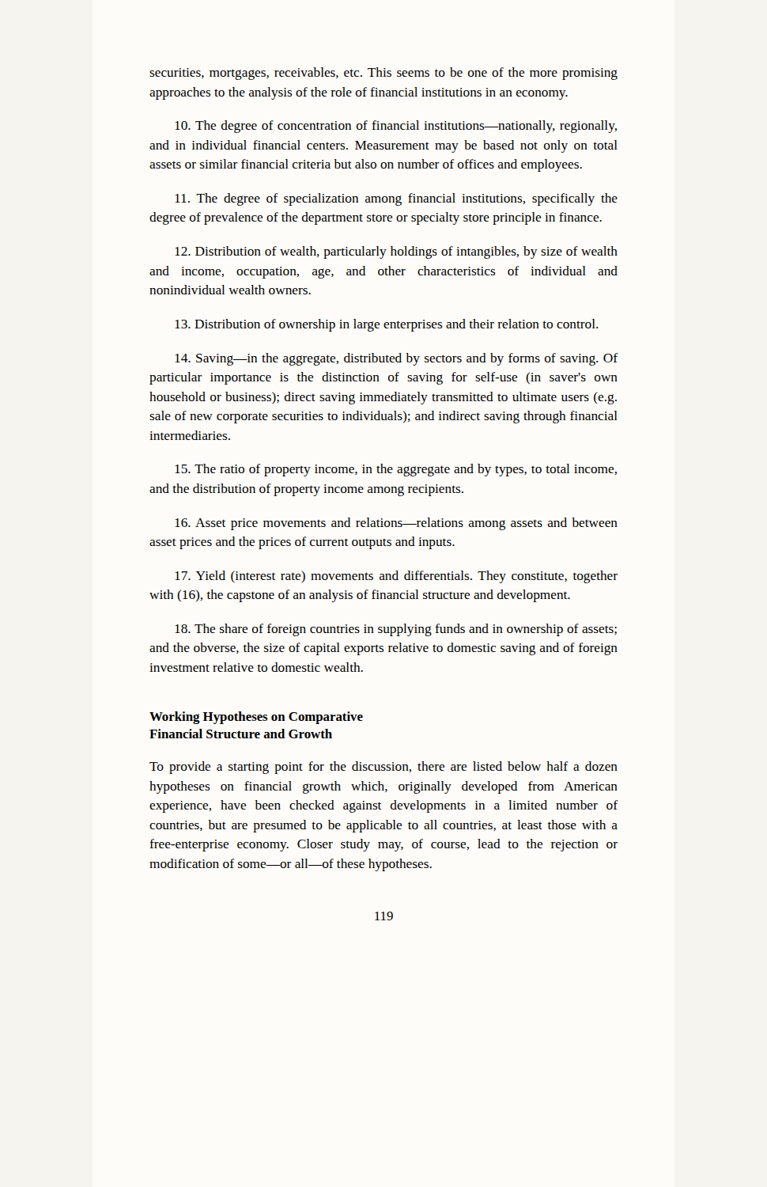securities, mortgages, receivables, etc. This seems to be one of the more promising approaches to the analysis of the role of financial institutions in an economy.
10. The degree of concentration of financial institutions—nationally, regionally, and in individual financial centers. Measurement may be based not only on total assets or similar financial criteria but also on number of offices and employees.
11. The degree of specialization among financial institutions, specifically the degree of prevalence of the department store or specialty store principle in finance.
12. Distribution of wealth, particularly holdings of intangibles, by size of wealth and income, occupation, age, and other characteristics of individual and nonindividual wealth owners.
13. Distribution of ownership in large enterprises and their relation to control.
14. Saving—in the aggregate, distributed by sectors and by forms of saving. Of particular importance is the distinction of saving for self-use (in saver's own household or business); direct saving immediately transmitted to ultimate users (e.g. sale of new corporate securities to individuals); and indirect saving through financial intermediaries.
15. The ratio of property income, in the aggregate and by types, to total income, and the distribution of property income among recipients.
16. Asset price movements and relations—relations among assets and between asset prices and the prices of current outputs and inputs.
17. Yield (interest rate) movements and differentials. They constitute, together with (16), the capstone of an analysis of financial structure and development.
18. The share of foreign countries in supplying funds and in ownership of assets; and the obverse, the size of capital exports relative to domestic saving and of foreign investment relative to domestic wealth.
Working Hypotheses on Comparative
Financial Structure and Growth
To provide a starting point for the discussion, there are listed below half a dozen hypotheses on financial growth which, originally developed from American experience, have been checked against developments in a limited number of countries, but are presumed to be applicable to all countries, at least those with a free-enterprise economy. Closer study may, of course, lead to the rejection or modification of some—or all—of these hypotheses.
119